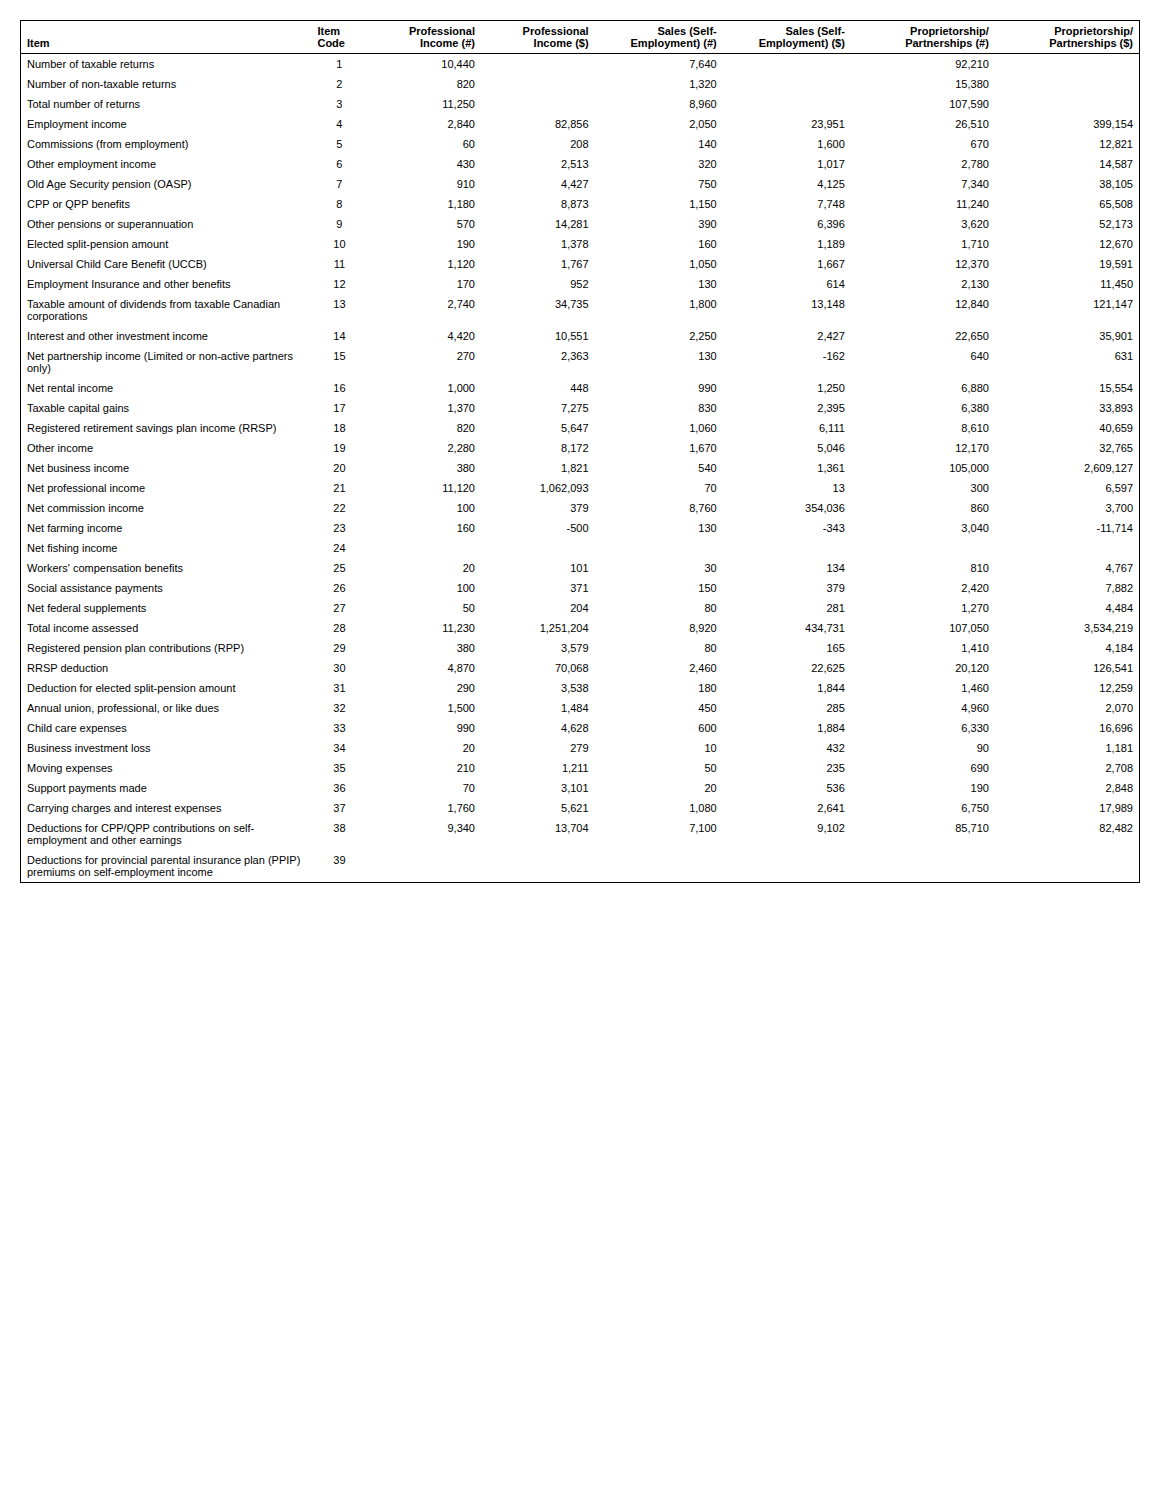Tax statistics by income type
| Item | Item Code | Professional Income (#) | Professional Income ($) | Sales (Self-Employment) (#) | Sales (Self-Employment) ($) | Proprietorship/ Partnerships (#) | Proprietorship/ Partnerships ($) |
| --- | --- | --- | --- | --- | --- | --- | --- |
| Number of taxable returns | 1 | 10,440 | | 7,640 | | 92,210 | |
| Number of non-taxable returns | 2 | 820 | | 1,320 | | 15,380 | |
| Total number of returns | 3 | 11,250 | | 8,960 | | 107,590 | |
| Employment income | 4 | 2,840 | 82,856 | 2,050 | 23,951 | 26,510 | 399,154 |
| Commissions (from employment) | 5 | 60 | 208 | 140 | 1,600 | 670 | 12,821 |
| Other employment income | 6 | 430 | 2,513 | 320 | 1,017 | 2,780 | 14,587 |
| Old Age Security pension (OASP) | 7 | 910 | 4,427 | 750 | 4,125 | 7,340 | 38,105 |
| CPP or QPP benefits | 8 | 1,180 | 8,873 | 1,150 | 7,748 | 11,240 | 65,508 |
| Other pensions or superannuation | 9 | 570 | 14,281 | 390 | 6,396 | 3,620 | 52,173 |
| Elected split-pension amount | 10 | 190 | 1,378 | 160 | 1,189 | 1,710 | 12,670 |
| Universal Child Care Benefit (UCCB) | 11 | 1,120 | 1,767 | 1,050 | 1,667 | 12,370 | 19,591 |
| Employment Insurance and other benefits | 12 | 170 | 952 | 130 | 614 | 2,130 | 11,450 |
| Taxable amount of dividends from taxable Canadian corporations | 13 | 2,740 | 34,735 | 1,800 | 13,148 | 12,840 | 121,147 |
| Interest and other investment income | 14 | 4,420 | 10,551 | 2,250 | 2,427 | 22,650 | 35,901 |
| Net partnership income (Limited or non-active partners only) | 15 | 270 | 2,363 | 130 | -162 | 640 | 631 |
| Net rental income | 16 | 1,000 | 448 | 990 | 1,250 | 6,880 | 15,554 |
| Taxable capital gains | 17 | 1,370 | 7,275 | 830 | 2,395 | 6,380 | 33,893 |
| Registered retirement savings plan income (RRSP) | 18 | 820 | 5,647 | 1,060 | 6,111 | 8,610 | 40,659 |
| Other income | 19 | 2,280 | 8,172 | 1,670 | 5,046 | 12,170 | 32,765 |
| Net business income | 20 | 380 | 1,821 | 540 | 1,361 | 105,000 | 2,609,127 |
| Net professional income | 21 | 11,120 | 1,062,093 | 70 | 13 | 300 | 6,597 |
| Net commission income | 22 | 100 | 379 | 8,760 | 354,036 | 860 | 3,700 |
| Net farming income | 23 | 160 | -500 | 130 | -343 | 3,040 | -11,714 |
| Net fishing income | 24 | | | | | | |
| Workers' compensation benefits | 25 | 20 | 101 | 30 | 134 | 810 | 4,767 |
| Social assistance payments | 26 | 100 | 371 | 150 | 379 | 2,420 | 7,882 |
| Net federal supplements | 27 | 50 | 204 | 80 | 281 | 1,270 | 4,484 |
| Total income assessed | 28 | 11,230 | 1,251,204 | 8,920 | 434,731 | 107,050 | 3,534,219 |
| Registered pension plan contributions (RPP) | 29 | 380 | 3,579 | 80 | 165 | 1,410 | 4,184 |
| RRSP deduction | 30 | 4,870 | 70,068 | 2,460 | 22,625 | 20,120 | 126,541 |
| Deduction for elected split-pension amount | 31 | 290 | 3,538 | 180 | 1,844 | 1,460 | 12,259 |
| Annual union, professional, or like dues | 32 | 1,500 | 1,484 | 450 | 285 | 4,960 | 2,070 |
| Child care expenses | 33 | 990 | 4,628 | 600 | 1,884 | 6,330 | 16,696 |
| Business investment loss | 34 | 20 | 279 | 10 | 432 | 90 | 1,181 |
| Moving expenses | 35 | 210 | 1,211 | 50 | 235 | 690 | 2,708 |
| Support payments made | 36 | 70 | 3,101 | 20 | 536 | 190 | 2,848 |
| Carrying charges and interest expenses | 37 | 1,760 | 5,621 | 1,080 | 2,641 | 6,750 | 17,989 |
| Deductions for CPP/QPP contributions on self-employment and other earnings | 38 | 9,340 | 13,704 | 7,100 | 9,102 | 85,710 | 82,482 |
| Deductions for provincial parental insurance plan (PPIP) premiums on self-employment income | 39 | | | | | | |